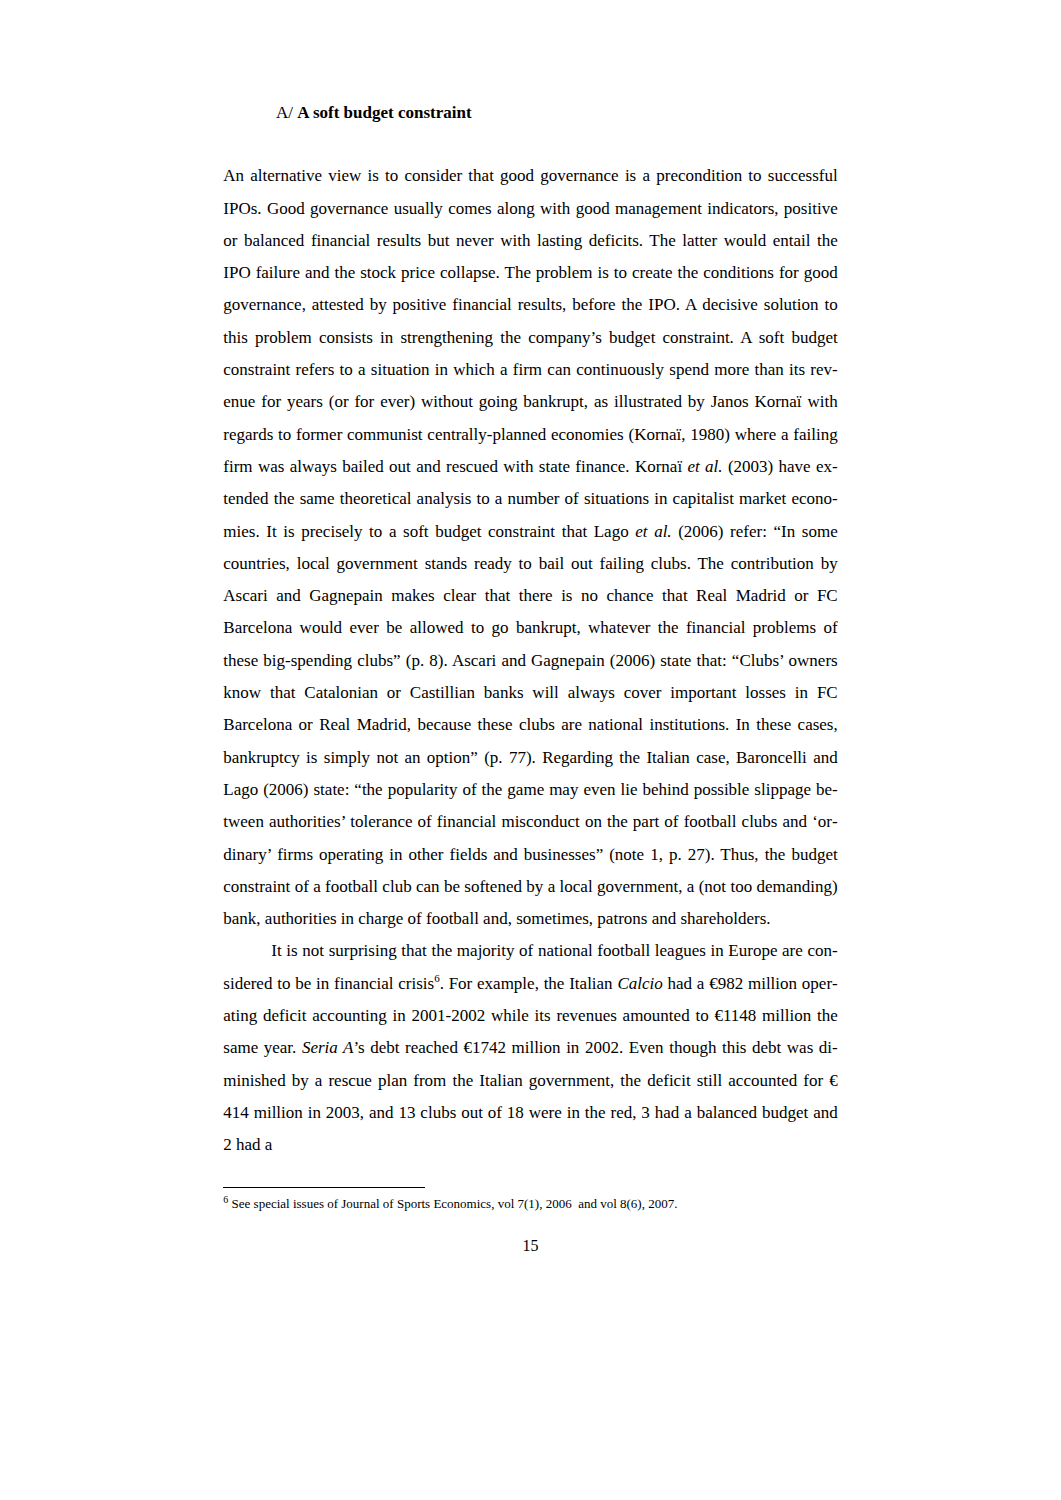A/ A soft budget constraint
An alternative view is to consider that good governance is a precondition to successful IPOs. Good governance usually comes along with good management indicators, positive or balanced financial results but never with lasting deficits. The latter would entail the IPO failure and the stock price collapse. The problem is to create the conditions for good governance, attested by positive financial results, before the IPO. A decisive solution to this problem consists in strengthening the company’s budget constraint. A soft budget constraint refers to a situation in which a firm can continuously spend more than its revenue for years (or for ever) without going bankrupt, as illustrated by Janos Kornaï with regards to former communist centrally-planned economies (Kornaï, 1980) where a failing firm was always bailed out and rescued with state finance. Kornaï et al. (2003) have extended the same theoretical analysis to a number of situations in capitalist market economies. It is precisely to a soft budget constraint that Lago et al. (2006) refer: “In some countries, local government stands ready to bail out failing clubs. The contribution by Ascari and Gagnepain makes clear that there is no chance that Real Madrid or FC Barcelona would ever be allowed to go bankrupt, whatever the financial problems of these big-spending clubs” (p. 8). Ascari and Gagnepain (2006) state that: “Clubs’ owners know that Catalonian or Castillian banks will always cover important losses in FC Barcelona or Real Madrid, because these clubs are national institutions. In these cases, bankruptcy is simply not an option” (p. 77). Regarding the Italian case, Baroncelli and Lago (2006) state: “the popularity of the game may even lie behind possible slippage between authorities’ tolerance of financial misconduct on the part of football clubs and ‘ordinary’ firms operating in other fields and businesses” (note 1, p. 27). Thus, the budget constraint of a football club can be softened by a local government, a (not too demanding) bank, authorities in charge of football and, sometimes, patrons and shareholders.
It is not surprising that the majority of national football leagues in Europe are considered to be in financial crisis6. For example, the Italian Calcio had a €982 million operating deficit accounting in 2001-2002 while its revenues amounted to €1148 million the same year. Seria A’s debt reached €1742 million in 2002. Even though this debt was diminished by a rescue plan from the Italian government, the deficit still accounted for € 414 million in 2003, and 13 clubs out of 18 were in the red, 3 had a balanced budget and 2 had a
6 See special issues of Journal of Sports Economics, vol 7(1), 2006 and vol 8(6), 2007.
15